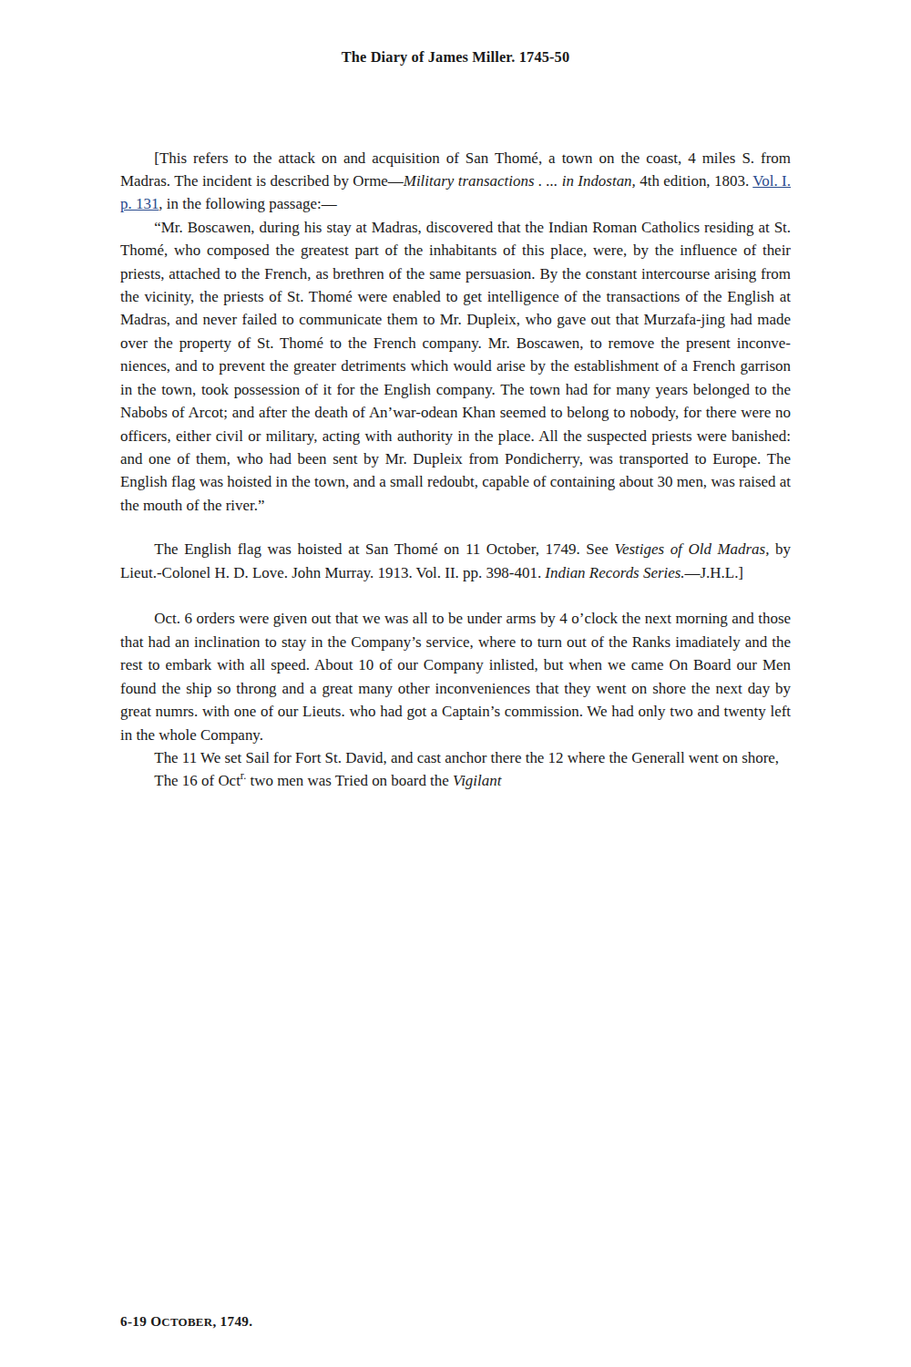The Diary of James Miller. 1745-50
[This refers to the attack on and acquisition of San Thomé, a town on the coast, 4 miles S. from Madras. The incident is described by Orme—Military transactions . ... in Indostan, 4th edition, 1803. Vol. I. p. 131, in the following passage:—
“Mr. Boscawen, during his stay at Madras, discovered that the Indian Roman Catholics residing at St. Thomé, who composed the greatest part of the inhabitants of this place, were, by the influence of their priests, attached to the French, as brethren of the same persuasion. By the constant intercourse arising from the vicinity, the priests of St. Thomé were enabled to get intelligence of the transactions of the English at Madras, and never failed to communicate them to Mr. Dupleix, who gave out that Murzafa-jing had made over the property of St. Thomé to the French company. Mr. Boscawen, to remove the present inconveniences, and to prevent the greater detriments which would arise by the establishment of a French garrison in the town, took possession of it for the English company. The town had for many years belonged to the Nabobs of Arcot; and after the death of An’war-odean Khan seemed to belong to nobody, for there were no officers, either civil or military, acting with authority in the place. All the suspected priests were banished: and one of them, who had been sent by Mr. Dupleix from Pondicherry, was transported to Europe. The English flag was hoisted in the town, and a small redoubt, capable of containing about 30 men, was raised at the mouth of the river.”
The English flag was hoisted at San Thomé on 11 October, 1749. See Vestiges of Old Madras, by Lieut.-Colonel H. D. Love. John Murray. 1913. Vol. II. pp. 398-401. Indian Records Series.—J.H.L.]
Oct. 6 orders were given out that we was all to be under arms by 4 o’clock the next morning and those that had an inclination to stay in the Company’s service, where to turn out of the Ranks imadiately and the rest to embark with all speed. About 10 of our Company inlisted, but when we came On Board our Men found the ship so throng and a great many other inconveniences that they went on shore the next day by great numrs. with one of our Lieuts. who had got a Captain’s commission. We had only two and twenty left in the whole Company.
The 11 We set Sail for Fort St. David, and cast anchor there the 12 where the Generall went on shore,
The 16 of Octr. two men was Tried on board the Vigilant
6-19 OCTOBER, 1749.